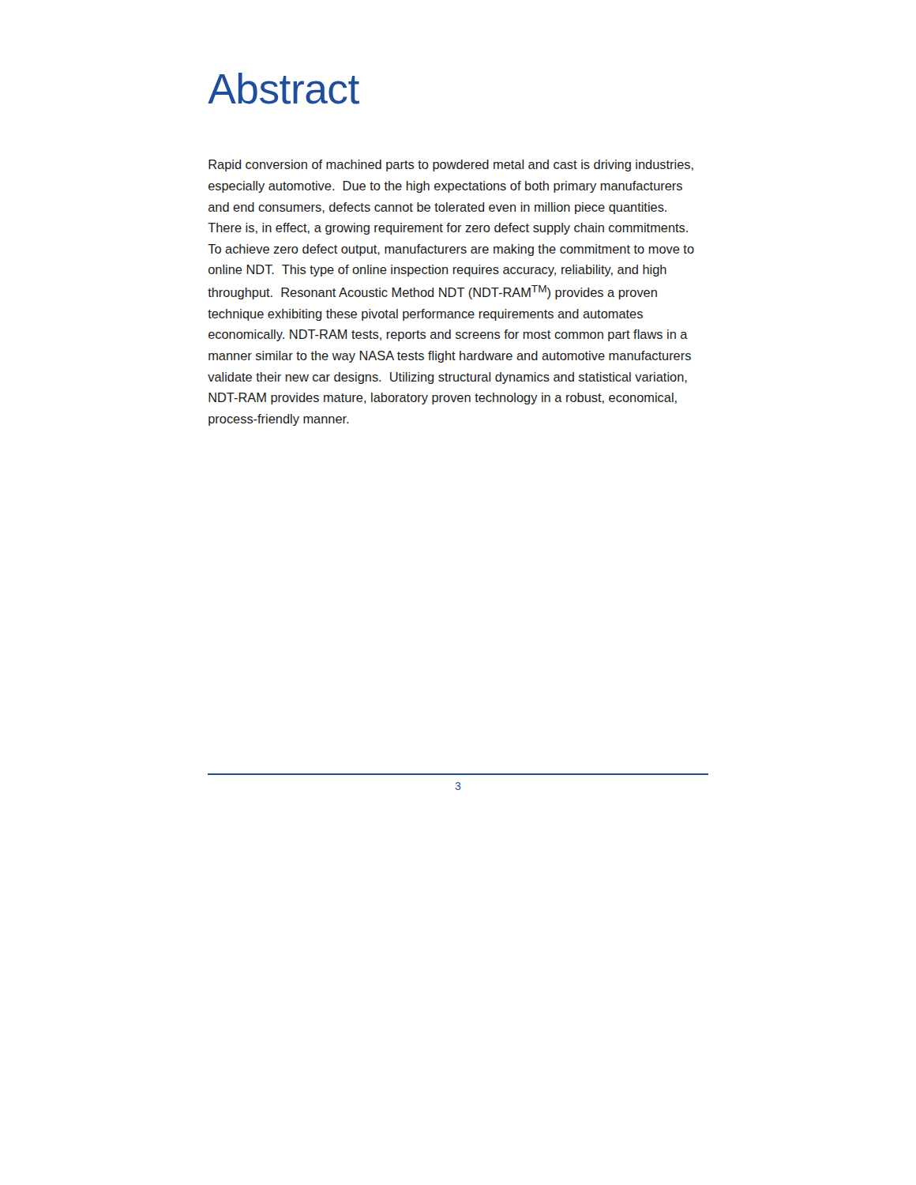Abstract
Rapid conversion of machined parts to powdered metal and cast is driving industries, especially automotive. Due to the high expectations of both primary manufacturers and end consumers, defects cannot be tolerated even in million piece quantities. There is, in effect, a growing requirement for zero defect supply chain commitments. To achieve zero defect output, manufacturers are making the commitment to move to online NDT. This type of online inspection requires accuracy, reliability, and high throughput. Resonant Acoustic Method NDT (NDT-RAMTM) provides a proven technique exhibiting these pivotal performance requirements and automates economically. NDT-RAM tests, reports and screens for most common part flaws in a manner similar to the way NASA tests flight hardware and automotive manufacturers validate their new car designs. Utilizing structural dynamics and statistical variation, NDT-RAM provides mature, laboratory proven technology in a robust, economical, process-friendly manner.
3